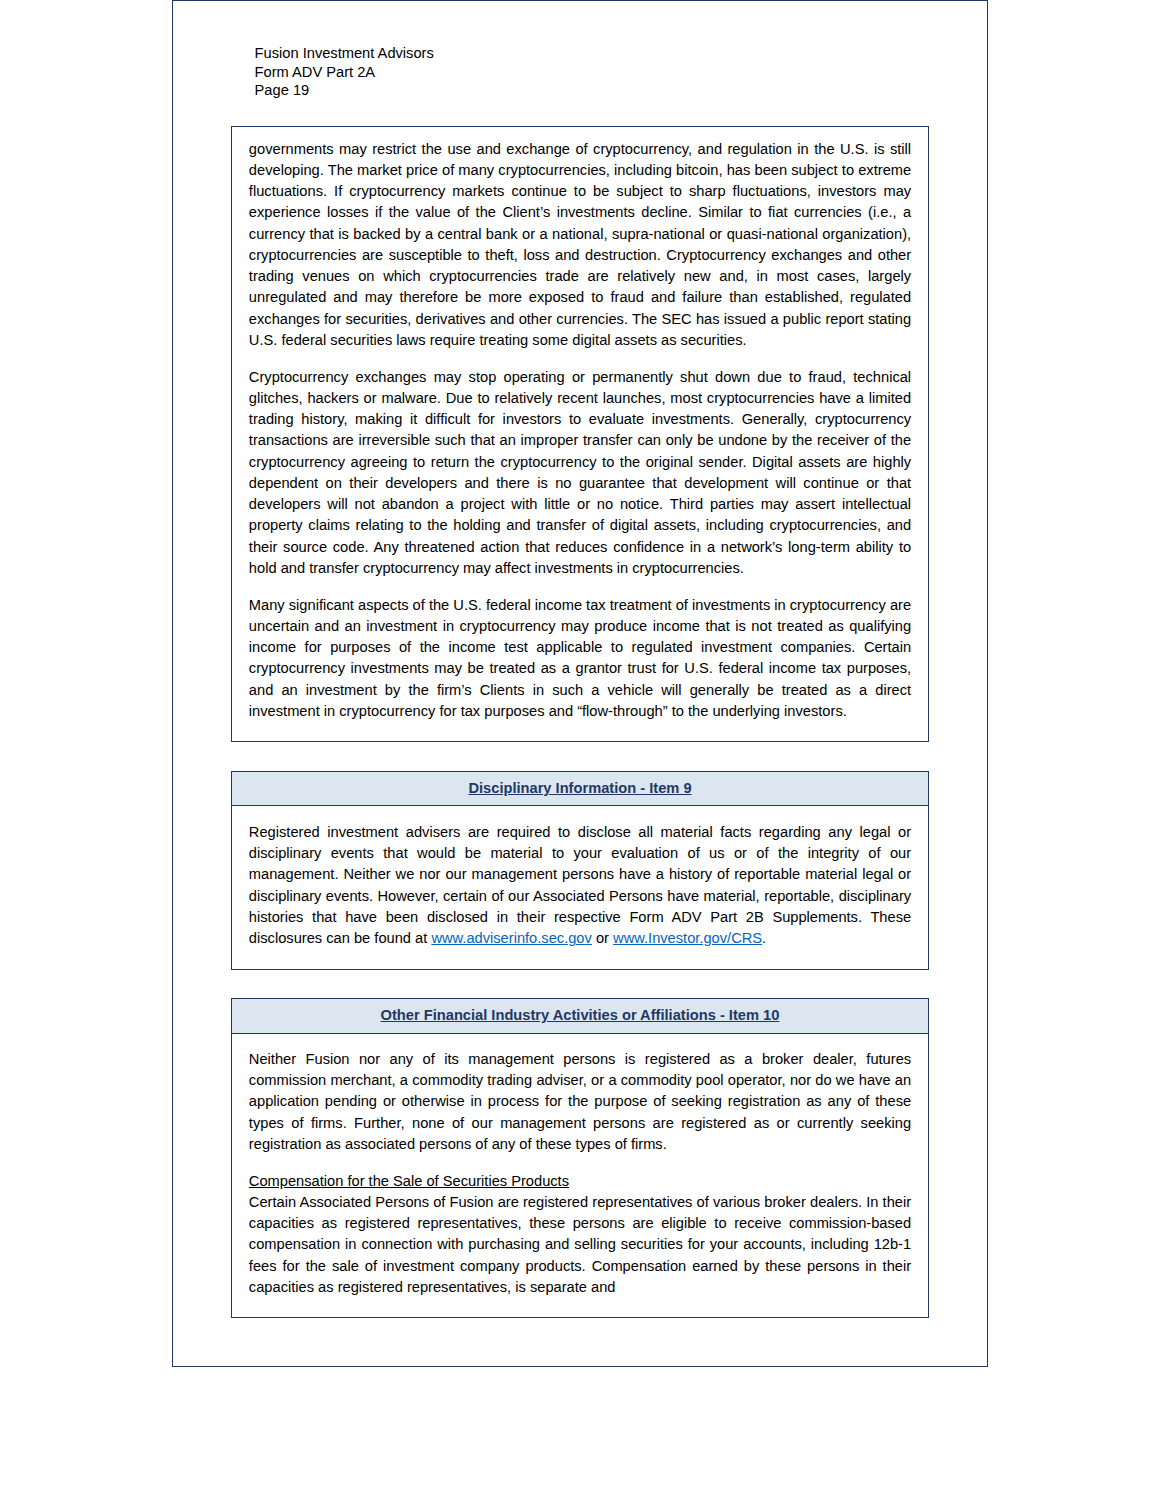Fusion Investment Advisors
Form ADV Part 2A
Page 19
governments may restrict the use and exchange of cryptocurrency, and regulation in the U.S. is still developing. The market price of many cryptocurrencies, including bitcoin, has been subject to extreme fluctuations. If cryptocurrency markets continue to be subject to sharp fluctuations, investors may experience losses if the value of the Client’s investments decline. Similar to fiat currencies (i.e., a currency that is backed by a central bank or a national, supra-national or quasi-national organization), cryptocurrencies are susceptible to theft, loss and destruction. Cryptocurrency exchanges and other trading venues on which cryptocurrencies trade are relatively new and, in most cases, largely unregulated and may therefore be more exposed to fraud and failure than established, regulated exchanges for securities, derivatives and other currencies. The SEC has issued a public report stating U.S. federal securities laws require treating some digital assets as securities.
Cryptocurrency exchanges may stop operating or permanently shut down due to fraud, technical glitches, hackers or malware. Due to relatively recent launches, most cryptocurrencies have a limited trading history, making it difficult for investors to evaluate investments. Generally, cryptocurrency transactions are irreversible such that an improper transfer can only be undone by the receiver of the cryptocurrency agreeing to return the cryptocurrency to the original sender. Digital assets are highly dependent on their developers and there is no guarantee that development will continue or that developers will not abandon a project with little or no notice. Third parties may assert intellectual property claims relating to the holding and transfer of digital assets, including cryptocurrencies, and their source code. Any threatened action that reduces confidence in a network’s long-term ability to hold and transfer cryptocurrency may affect investments in cryptocurrencies.
Many significant aspects of the U.S. federal income tax treatment of investments in cryptocurrency are uncertain and an investment in cryptocurrency may produce income that is not treated as qualifying income for purposes of the income test applicable to regulated investment companies. Certain cryptocurrency investments may be treated as a grantor trust for U.S. federal income tax purposes, and an investment by the firm’s Clients in such a vehicle will generally be treated as a direct investment in cryptocurrency for tax purposes and “flow-through” to the underlying investors.
Disciplinary Information - Item 9
Registered investment advisers are required to disclose all material facts regarding any legal or disciplinary events that would be material to your evaluation of us or of the integrity of our management. Neither we nor our management persons have a history of reportable material legal or disciplinary events. However, certain of our Associated Persons have material, reportable, disciplinary histories that have been disclosed in their respective Form ADV Part 2B Supplements. These disclosures can be found at www.adviserinfo.sec.gov or www.Investor.gov/CRS.
Other Financial Industry Activities or Affiliations - Item 10
Neither Fusion nor any of its management persons is registered as a broker dealer, futures commission merchant, a commodity trading adviser, or a commodity pool operator, nor do we have an application pending or otherwise in process for the purpose of seeking registration as any of these types of firms. Further, none of our management persons are registered as or currently seeking registration as associated persons of any of these types of firms.
Compensation for the Sale of Securities Products
Certain Associated Persons of Fusion are registered representatives of various broker dealers. In their capacities as registered representatives, these persons are eligible to receive commission-based compensation in connection with purchasing and selling securities for your accounts, including 12b-1 fees for the sale of investment company products. Compensation earned by these persons in their capacities as registered representatives, is separate and